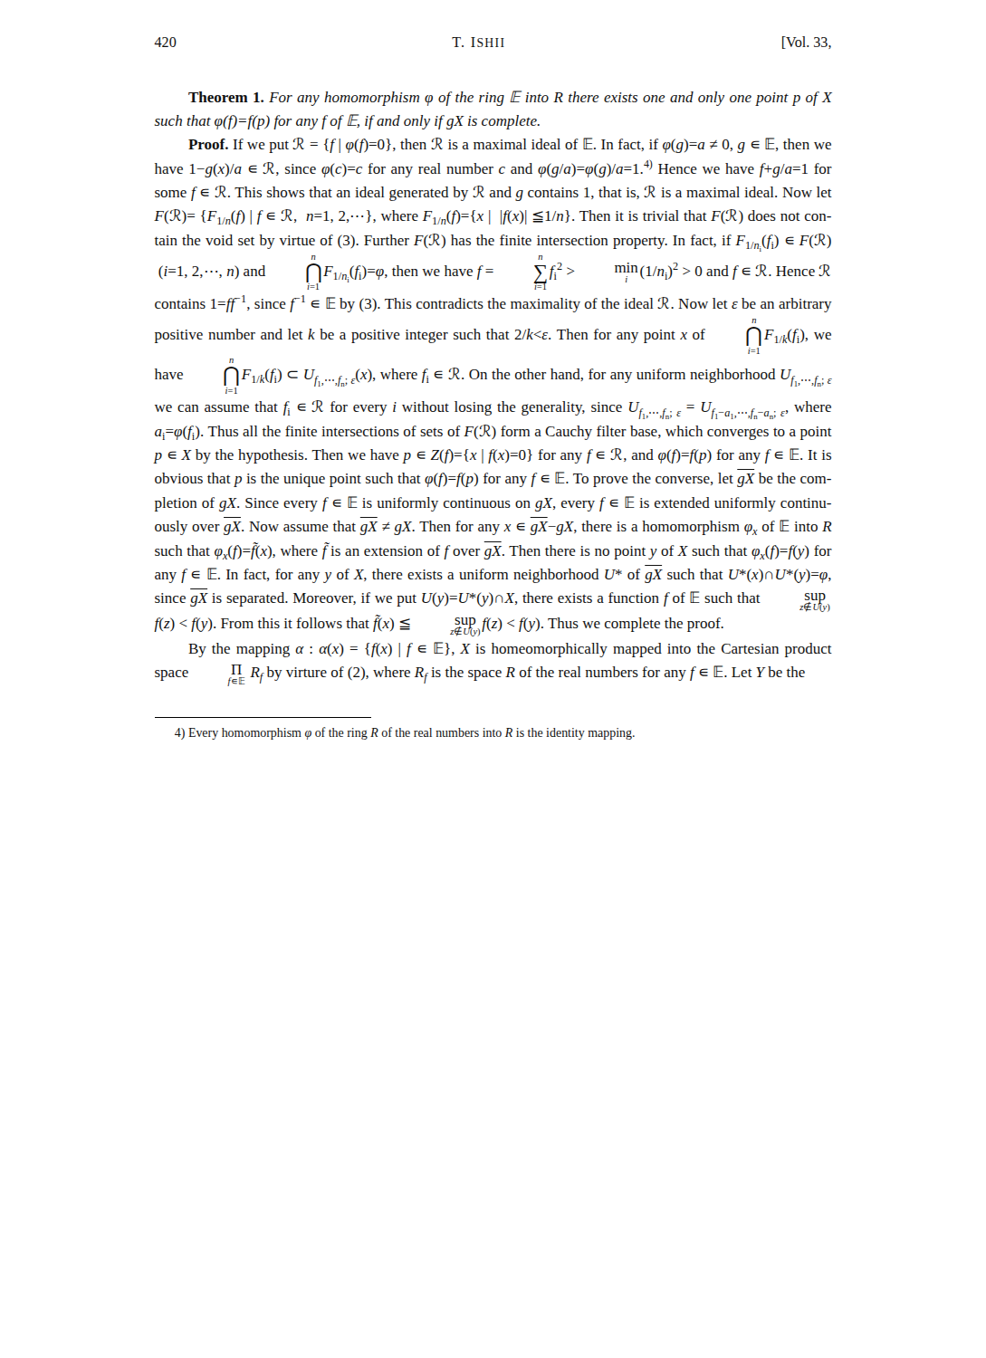420 T. ISHII [Vol. 33,
Theorem 1. For any homomorphism φ of the ring 𝔼 into R there exists one and only one point p of X such that φ(f)=f(p) for any f of 𝔼, if and only if gX is complete.
Proof. If we put ℛ = {f | φ(f)=0}, then ℛ is a maximal ideal of 𝔼. In fact, if φ(g)=a ≠ 0, g ∊ 𝔼, then we have 1−g(x)/a ∊ ℛ, since φ(c)=c for any real number c and φ(g/a)=φ(g)/a=1.4) Hence we have f+g/a=1 for some f ∊ ℛ. This shows that an ideal generated by ℛ and g contains 1, that is, ℛ is a maximal ideal. Now let F(ℛ)= {F1/n(f) | f ∊ ℛ, n=1, 2,⋯}, where F1/n(f)={x | |f(x)| ≦1/n}. Then it is trivial that F(ℛ) does not contain the void set by virtue of (3). Further F(ℛ) has the finite intersection property. In fact, if F1/ni(fi) ∊ F(ℛ) (i=1, 2,⋯, n) and n⋂i=1 F1/ni(fi)=φ, then we have f = n∑i=1 fi2 > min i(1/ni)2 > 0 and f ∊ ℛ. Hence ℛ contains 1=ff−1, since f−1 ∊ 𝔼 by (3). This contradicts the maximality of the ideal ℛ. Now let ε be an arbitrary positive number and let k be a positive integer such that 2/k<ε. Then for any point x of n⋂i=1 F1/k(fi), we have n⋂i=1 F1/k(fi) ⊂ Uf1,⋯,fn; ε(x), where fi ∊ ℛ. On the other hand, for any uniform neighborhood Uf1,⋯,fn; ε we can assume that fi ∊ ℛ for every i without losing the generality, since Uf1,⋯,fn; ε = Uf1−a1,⋯,fn−an; ε, where ai=φ(fi). Thus all the finite intersections of sets of F(ℛ) form a Cauchy filter base, which converges to a point p ∊ X by the hypothesis. Then we have p ∊ Z(f)={x | f(x)=0} for any f ∊ ℛ, and φ(f)=f(p) for any f ∊ 𝔼. It is obvious that p is the unique point such that φ(f)=f(p) for any f ∊ 𝔼. To prove the converse, let gX be the completion of gX. Since every f ∊ 𝔼 is uniformly continuous on gX, every f ∊ 𝔼 is extended uniformly continuously over gX. Now assume that gX ≠ gX. Then for any x ∊ gX−gX, there is a homomorphism φx of 𝔼 into R such that φx(f)=f̃(x), where f̃ is an extension of f over gX. Then there is no point y of X such that φx(f)=f(y) for any f ∊ 𝔼. In fact, for any y of X, there exists a uniform neighborhood U* of gX such that U*(x)∩U*(y)=φ, since gX is separated. Moreover, if we put U(y)=U*(y)∩X, there exists a function f of 𝔼 such that sup z∉U(y) f(z) < f(y). From this it follows that f̃(x) ≦ sup z∉U(y) f(z) < f(y). Thus we complete the proof.
By the mapping α : α(x) = {f(x) | f ∊ 𝔼}, X is homeomorphically mapped into the Cartesian product space Πf∊𝔼 Rf by virture of (2), where Rf is the space R of the real numbers for any f ∊ 𝔼. Let Y be the
4) Every homomorphism φ of the ring R of the real numbers into R is the identity mapping.